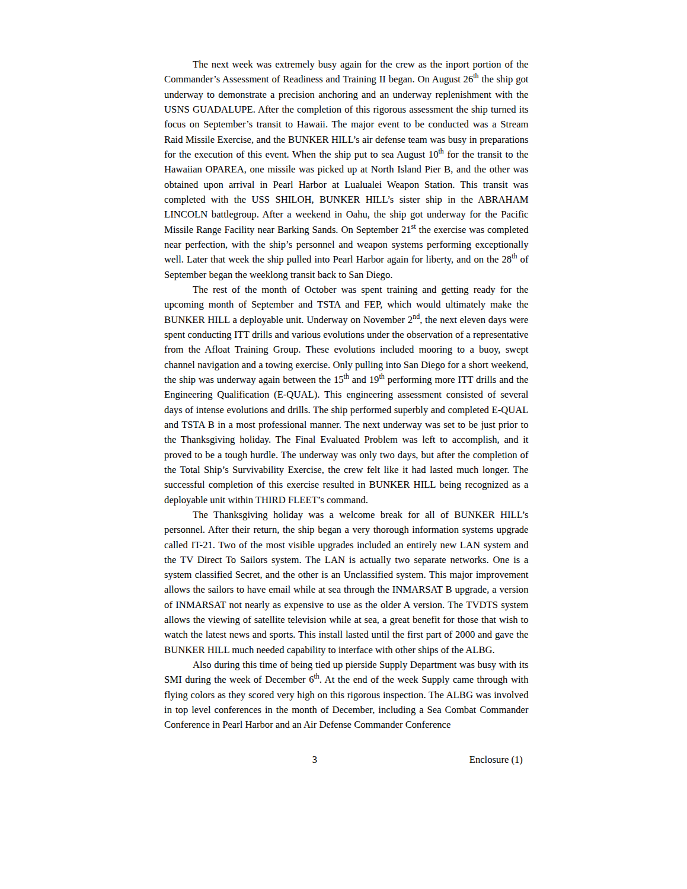The next week was extremely busy again for the crew as the inport portion of the Commander’s Assessment of Readiness and Training II began. On August 26th the ship got underway to demonstrate a precision anchoring and an underway replenishment with the USNS GUADALUPE. After the completion of this rigorous assessment the ship turned its focus on September’s transit to Hawaii. The major event to be conducted was a Stream Raid Missile Exercise, and the BUNKER HILL’s air defense team was busy in preparations for the execution of this event. When the ship put to sea August 10th for the transit to the Hawaiian OPAREA, one missile was picked up at North Island Pier B, and the other was obtained upon arrival in Pearl Harbor at Lualualei Weapon Station. This transit was completed with the USS SHILOH, BUNKER HILL’s sister ship in the ABRAHAM LINCOLN battlegroup. After a weekend in Oahu, the ship got underway for the Pacific Missile Range Facility near Barking Sands. On September 21st the exercise was completed near perfection, with the ship’s personnel and weapon systems performing exceptionally well. Later that week the ship pulled into Pearl Harbor again for liberty, and on the 28th of September began the weeklong transit back to San Diego.
The rest of the month of October was spent training and getting ready for the upcoming month of September and TSTA and FEP, which would ultimately make the BUNKER HILL a deployable unit. Underway on November 2nd, the next eleven days were spent conducting ITT drills and various evolutions under the observation of a representative from the Afloat Training Group. These evolutions included mooring to a buoy, swept channel navigation and a towing exercise. Only pulling into San Diego for a short weekend, the ship was underway again between the 15th and 19th performing more ITT drills and the Engineering Qualification (E-QUAL). This engineering assessment consisted of several days of intense evolutions and drills. The ship performed superbly and completed E-QUAL and TSTA B in a most professional manner. The next underway was set to be just prior to the Thanksgiving holiday. The Final Evaluated Problem was left to accomplish, and it proved to be a tough hurdle. The underway was only two days, but after the completion of the Total Ship’s Survivability Exercise, the crew felt like it had lasted much longer. The successful completion of this exercise resulted in BUNKER HILL being recognized as a deployable unit within THIRD FLEET’s command.
The Thanksgiving holiday was a welcome break for all of BUNKER HILL’s personnel. After their return, the ship began a very thorough information systems upgrade called IT-21. Two of the most visible upgrades included an entirely new LAN system and the TV Direct To Sailors system. The LAN is actually two separate networks. One is a system classified Secret, and the other is an Unclassified system. This major improvement allows the sailors to have email while at sea through the INMARSAT B upgrade, a version of INMARSAT not nearly as expensive to use as the older A version. The TVDTS system allows the viewing of satellite television while at sea, a great benefit for those that wish to watch the latest news and sports. This install lasted until the first part of 2000 and gave the BUNKER HILL much needed capability to interface with other ships of the ALBG.
Also during this time of being tied up pierside Supply Department was busy with its SMI during the week of December 6th. At the end of the week Supply came through with flying colors as they scored very high on this rigorous inspection. The ALBG was involved in top level conferences in the month of December, including a Sea Combat Commander Conference in Pearl Harbor and an Air Defense Commander Conference
3 Enclosure (1)